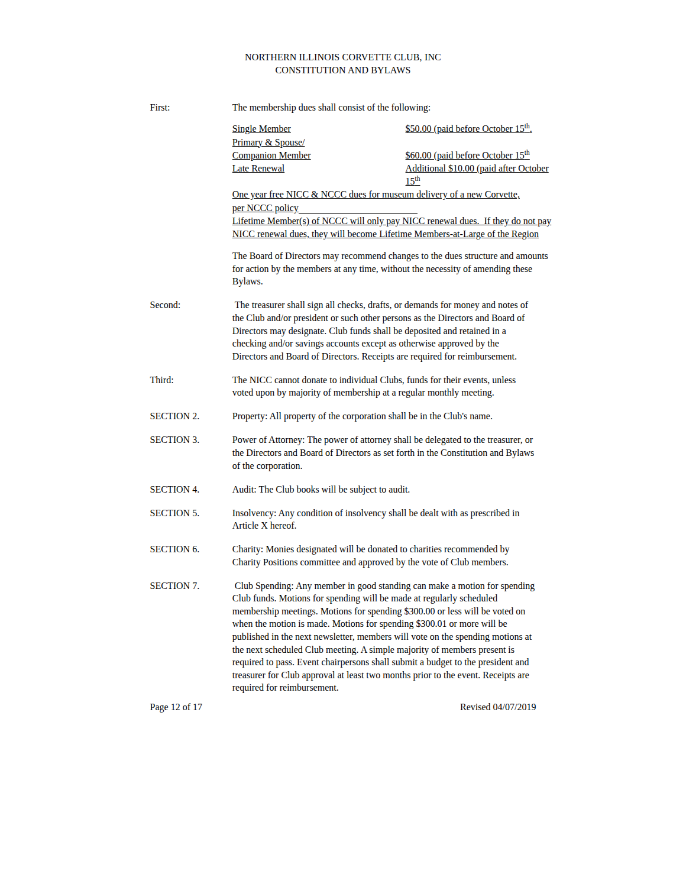NORTHERN ILLINOIS CORVETTE CLUB, INC
CONSTITUTION AND BYLAWS
First:
The membership dues shall consist of the following:
| Single Member | $50.00 (paid before October 15 th . |
| Primary & Spouse/ | |
| Companion Member | $60.00 (paid before October 15 th |
| Late Renewal | Additional $10.00 (paid after October 15 th |
| One year free NICC & NCCC dues for museum delivery of a new Corvette, |
| per NCCC policy |
| Lifetime Member(s) of NCCC will only pay NICC renewal dues. If they do not pay |
| NICC renewal dues, they will become Lifetime Members-at-Large of the Region |
The Board of Directors may recommend changes to the dues structure and amounts for action by the members at any time, without the necessity of amending these Bylaws.
Second:
The treasurer shall sign all checks, drafts, or demands for money and notes of the Club and/or president or such other persons as the Directors and Board of Directors may designate. Club funds shall be deposited and retained in a checking and/or savings accounts except as otherwise approved by the Directors and Board of Directors. Receipts are required for reimbursement.
Third:
The NICC cannot donate to individual Clubs, funds for their events, unless voted upon by majority of membership at a regular monthly meeting.
SECTION 2.
Property: All property of the corporation shall be in the Club's name.
SECTION 3.
Power of Attorney: The power of attorney shall be delegated to the treasurer, or the Directors and Board of Directors as set forth in the Constitution and Bylaws of the corporation.
SECTION 4.
Audit: The Club books will be subject to audit.
SECTION 5.
Insolvency: Any condition of insolvency shall be dealt with as prescribed in Article X hereof.
SECTION 6.
Charity: Monies designated will be donated to charities recommended by Charity Positions committee and approved by the vote of Club members.
SECTION 7.
Club Spending: Any member in good standing can make a motion for spending Club funds. Motions for spending will be made at regularly scheduled membership meetings. Motions for spending $300.00 or less will be voted on when the motion is made. Motions for spending $300.01 or more will be published in the next newsletter, members will vote on the spending motions at the next scheduled Club meeting. A simple majority of members present is required to pass. Event chairpersons shall submit a budget to the president and treasurer for Club approval at least two months prior to the event. Receipts are required for reimbursement.
Page 12 of 17
Revised 04/07/2019